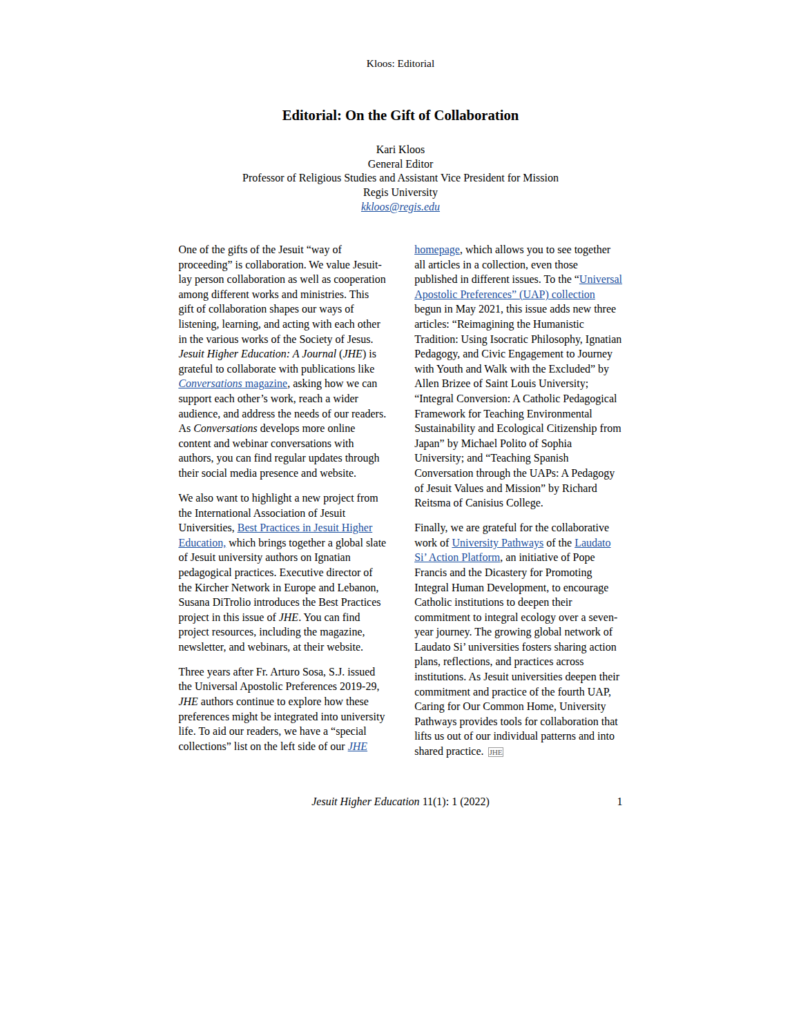Kloos: Editorial
Editorial: On the Gift of Collaboration
Kari Kloos
General Editor
Professor of Religious Studies and Assistant Vice President for Mission
Regis University
kkloos@regis.edu
One of the gifts of the Jesuit “way of proceeding” is collaboration. We value Jesuit-lay person collaboration as well as cooperation among different works and ministries. This gift of collaboration shapes our ways of listening, learning, and acting with each other in the various works of the Society of Jesus. Jesuit Higher Education: A Journal (JHE) is grateful to collaborate with publications like Conversations magazine, asking how we can support each other’s work, reach a wider audience, and address the needs of our readers. As Conversations develops more online content and webinar conversations with authors, you can find regular updates through their social media presence and website.
We also want to highlight a new project from the International Association of Jesuit Universities, Best Practices in Jesuit Higher Education, which brings together a global slate of Jesuit university authors on Ignatian pedagogical practices. Executive director of the Kircher Network in Europe and Lebanon, Susana DiTrolio introduces the Best Practices project in this issue of JHE. You can find project resources, including the magazine, newsletter, and webinars, at their website.
Three years after Fr. Arturo Sosa, S.J. issued the Universal Apostolic Preferences 2019-29, JHE authors continue to explore how these preferences might be integrated into university life. To aid our readers, we have a “special collections” list on the left side of our JHE homepage, which allows you to see together all articles in a collection, even those published in different issues. To the “Universal Apostolic Preferences” (UAP) collection begun in May 2021, this issue adds new three articles: “Reimagining the Humanistic Tradition: Using Isocratic Philosophy, Ignatian Pedagogy, and Civic Engagement to Journey with Youth and Walk with the Excluded” by Allen Brizee of Saint Louis University; “Integral Conversion: A Catholic Pedagogical Framework for Teaching Environmental Sustainability and Ecological Citizenship from Japan” by Michael Polito of Sophia University; and “Teaching Spanish Conversation through the UAPs: A Pedagogy of Jesuit Values and Mission” by Richard Reitsma of Canisius College.
Finally, we are grateful for the collaborative work of University Pathways of the Laudato Si’ Action Platform, an initiative of Pope Francis and the Dicastery for Promoting Integral Human Development, to encourage Catholic institutions to deepen their commitment to integral ecology over a seven-year journey. The growing global network of Laudato Si’ universities fosters sharing action plans, reflections, and practices across institutions. As Jesuit universities deepen their commitment and practice of the fourth UAP, Caring for Our Common Home, University Pathways provides tools for collaboration that lifts us out of our individual patterns and into shared practice. JHE
Jesuit Higher Education 11(1): 1 (2022) 1